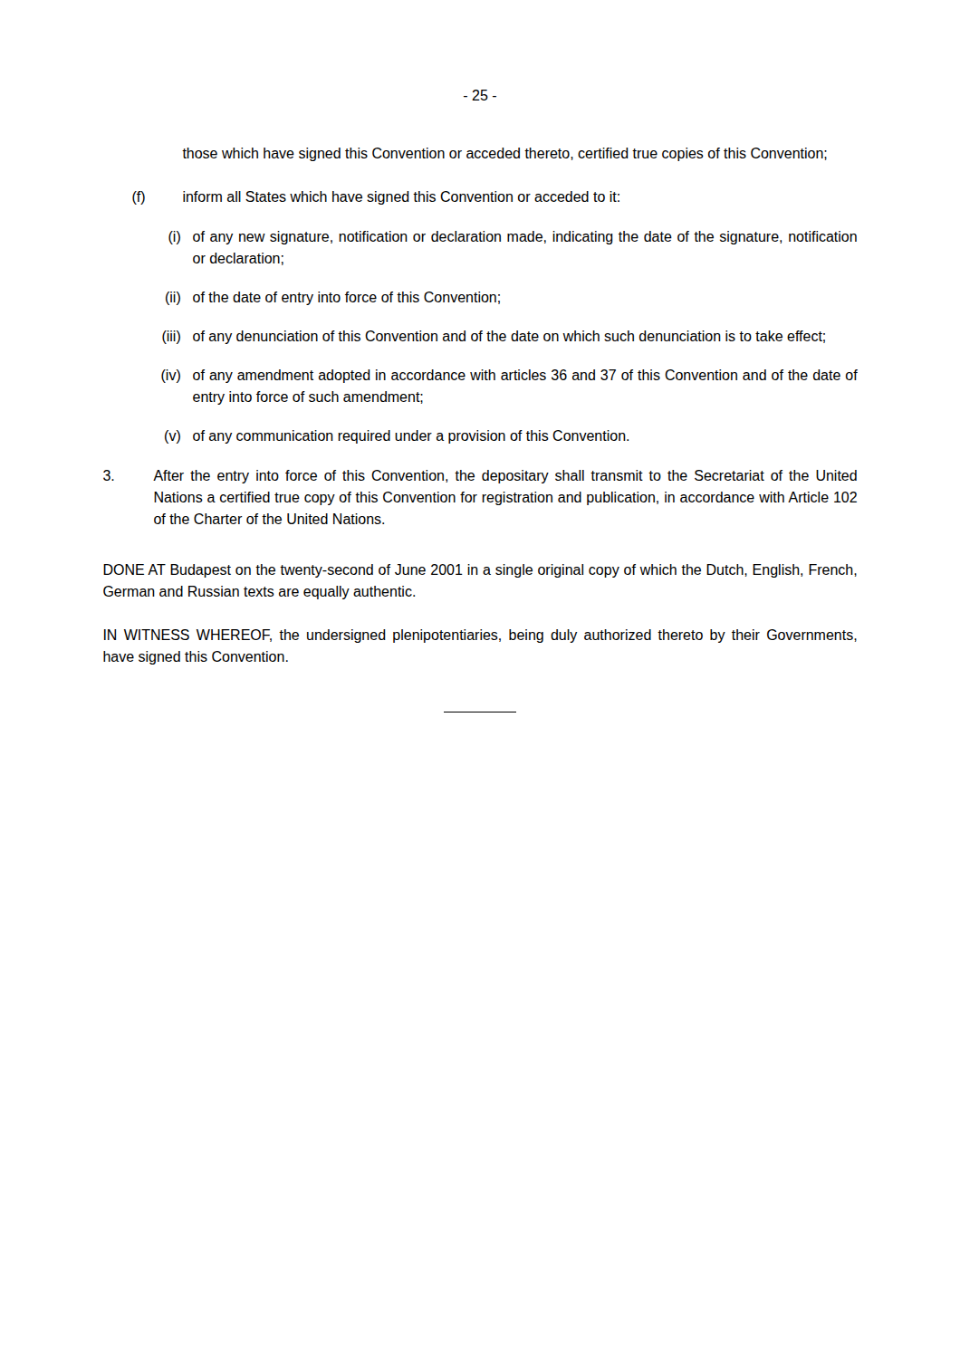- 25 -
those which have signed this Convention or acceded thereto, certified true copies of this Convention;
(f)
inform all States which have signed this Convention or acceded to it:
(i)
of any new signature, notification or declaration made, indicating the date of the signature, notification or declaration;
(ii)
of the date of entry into force of this Convention;
(iii)
of any denunciation of this Convention and of the date on which such denunciation is to take effect;
(iv)
of any amendment adopted in accordance with articles 36 and 37 of this Convention and of the date of entry into force of such amendment;
(v)
of any communication required under a provision of this Convention.
3.
After the entry into force of this Convention, the depositary shall transmit to the Secretariat of the United Nations a certified true copy of this Convention for registration and publication, in accordance with Article 102 of the Charter of the United Nations.
DONE AT Budapest on the twenty-second of June 2001 in a single original copy of which the Dutch, English, French, German and Russian texts are equally authentic.
IN WITNESS WHEREOF, the undersigned plenipotentiaries, being duly authorized thereto by their Governments, have signed this Convention.